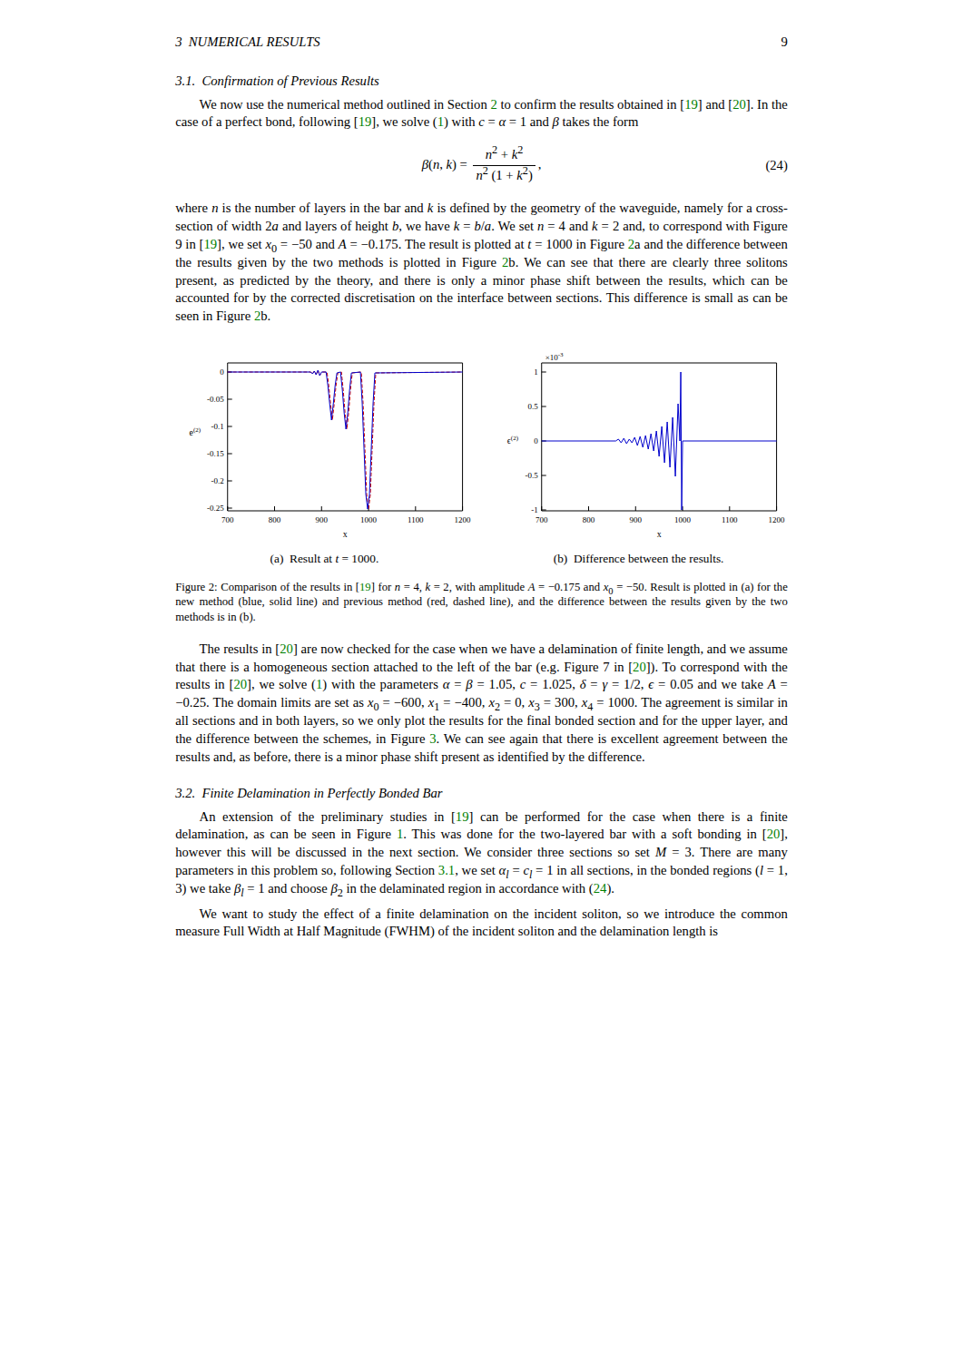3 NUMERICAL RESULTS
9
3.1. Confirmation of Previous Results
We now use the numerical method outlined in Section 2 to confirm the results obtained in [19] and [20]. In the case of a perfect bond, following [19], we solve (1) with c = α = 1 and β takes the form
β(n, k) = n2 + k2 n2 (1 + k2) ,
(24)
where n is the number of layers in the bar and k is defined by the geometry of the waveguide, namely for a cross-section of width 2a and layers of height b, we have k = b/a. We set n = 4 and k = 2 and, to correspond with Figure 9 in [19], we set x0 = −50 and A = −0.175. The result is plotted at t = 1000 in Figure 2a and the difference between the results given by the two methods is plotted in Figure 2b. We can see that there are clearly three solitons present, as predicted by the theory, and there is only a minor phase shift between the results, which can be accounted for by the corrected discretisation on the interface between sections. This difference is small as can be seen in Figure 2b.
0 -0.05 -0.1 -0.15 -0.2 -0.25 700 800 900 1000 1100 1200 x e(2)
(a) Result at t = 1000.
×10-3 1 0.5 0 -0.5 -1 700 800 900 1000 1100 1200 x ϵ(2)
(b) Difference between the results.
Figure 2: Comparison of the results in [19] for n = 4, k = 2, with amplitude A = −0.175 and x0 = −50. Result is plotted in (a) for the new method (blue, solid line) and previous method (red, dashed line), and the difference between the results given by the two methods is in (b).
The results in [20] are now checked for the case when we have a delamination of finite length, and we assume that there is a homogeneous section attached to the left of the bar (e.g. Figure 7 in [20]). To correspond with the results in [20], we solve (1) with the parameters α = β = 1.05, c = 1.025, δ = γ = 1/2, ϵ = 0.05 and we take A = −0.25. The domain limits are set as x0 = −600, x1 = −400, x2 = 0, x3 = 300, x4 = 1000. The agreement is similar in all sections and in both layers, so we only plot the results for the final bonded section and for the upper layer, and the difference between the schemes, in Figure 3. We can see again that there is excellent agreement between the results and, as before, there is a minor phase shift present as identified by the difference.
3.2. Finite Delamination in Perfectly Bonded Bar
An extension of the preliminary studies in [19] can be performed for the case when there is a finite delamination, as can be seen in Figure 1. This was done for the two-layered bar with a soft bonding in [20], however this will be discussed in the next section. We consider three sections so set M = 3. There are many parameters in this problem so, following Section 3.1, we set αl = cl = 1 in all sections, in the bonded regions (l = 1, 3) we take βl = 1 and choose β2 in the delaminated region in accordance with (24).
We want to study the effect of a finite delamination on the incident soliton, so we introduce the common measure Full Width at Half Magnitude (FWHM) of the incident soliton and the delamination length is